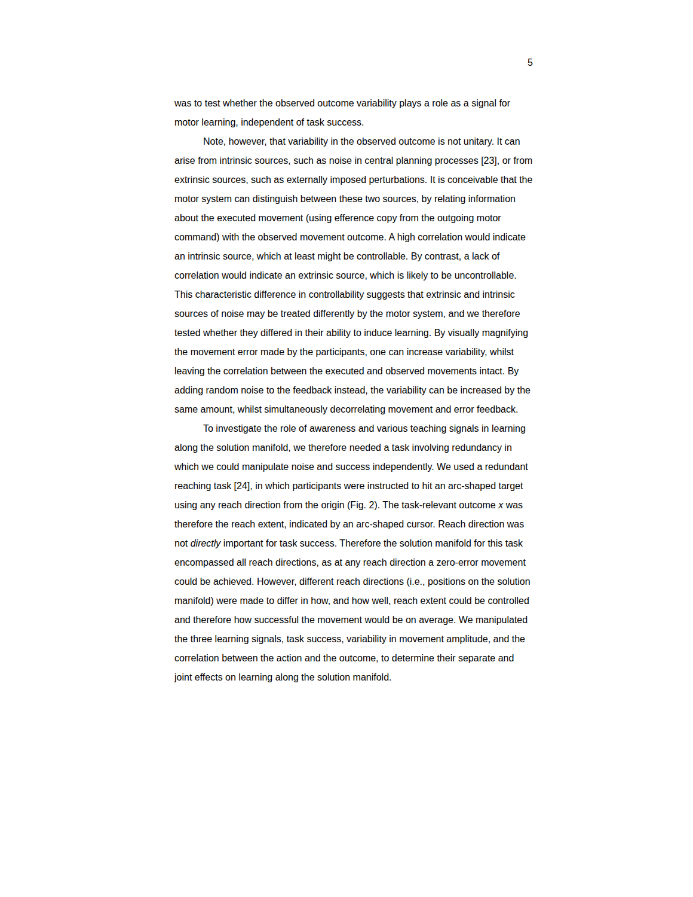5
was to test whether the observed outcome variability plays a role as a signal for motor learning, independent of task success.
Note, however, that variability in the observed outcome is not unitary. It can arise from intrinsic sources, such as noise in central planning processes [23], or from extrinsic sources, such as externally imposed perturbations. It is conceivable that the motor system can distinguish between these two sources, by relating information about the executed movement (using efference copy from the outgoing motor command) with the observed movement outcome. A high correlation would indicate an intrinsic source, which at least might be controllable. By contrast, a lack of correlation would indicate an extrinsic source, which is likely to be uncontrollable. This characteristic difference in controllability suggests that extrinsic and intrinsic sources of noise may be treated differently by the motor system, and we therefore tested whether they differed in their ability to induce learning. By visually magnifying the movement error made by the participants, one can increase variability, whilst leaving the correlation between the executed and observed movements intact. By adding random noise to the feedback instead, the variability can be increased by the same amount, whilst simultaneously decorrelating movement and error feedback.
To investigate the role of awareness and various teaching signals in learning along the solution manifold, we therefore needed a task involving redundancy in which we could manipulate noise and success independently. We used a redundant reaching task [24], in which participants were instructed to hit an arc-shaped target using any reach direction from the origin (Fig. 2). The task-relevant outcome x was therefore the reach extent, indicated by an arc-shaped cursor. Reach direction was not directly important for task success. Therefore the solution manifold for this task encompassed all reach directions, as at any reach direction a zero-error movement could be achieved. However, different reach directions (i.e., positions on the solution manifold) were made to differ in how, and how well, reach extent could be controlled and therefore how successful the movement would be on average. We manipulated the three learning signals, task success, variability in movement amplitude, and the correlation between the action and the outcome, to determine their separate and joint effects on learning along the solution manifold.